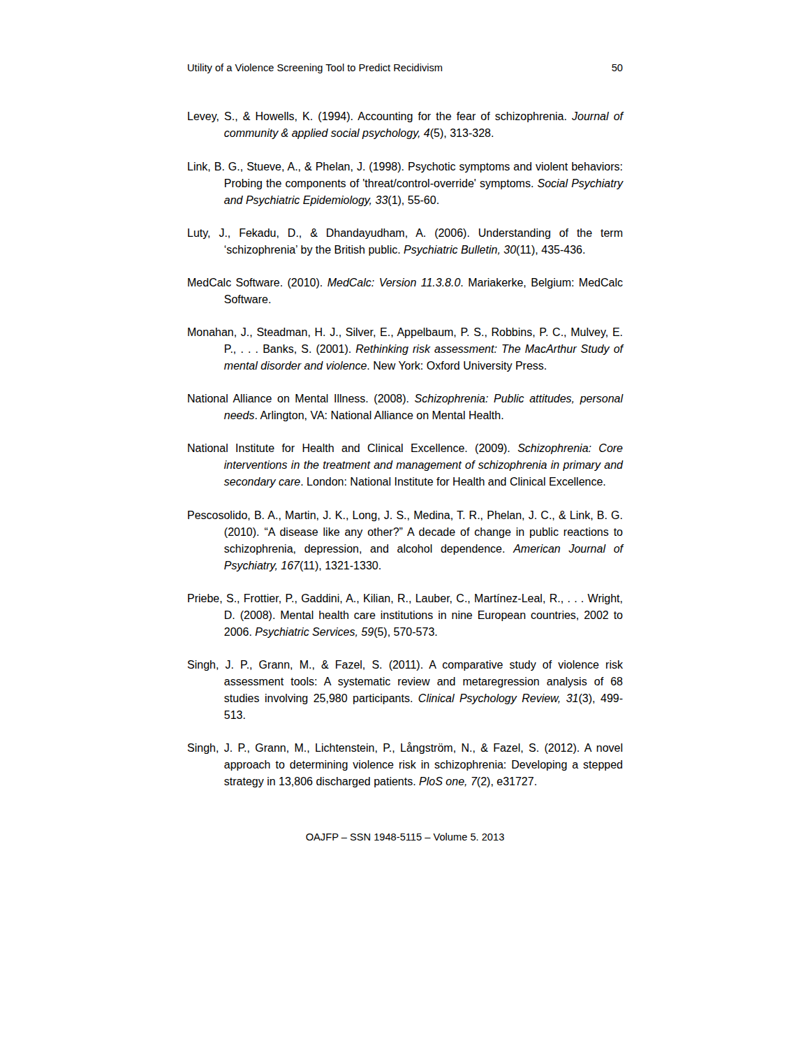Utility of a Violence Screening Tool to Predict Recidivism 50
Levey, S., & Howells, K. (1994). Accounting for the fear of schizophrenia. Journal of community & applied social psychology, 4(5), 313-328.
Link, B. G., Stueve, A., & Phelan, J. (1998). Psychotic symptoms and violent behaviors: Probing the components of 'threat/control-override' symptoms. Social Psychiatry and Psychiatric Epidemiology, 33(1), 55-60.
Luty, J., Fekadu, D., & Dhandayudham, A. (2006). Understanding of the term ‘schizophrenia’ by the British public. Psychiatric Bulletin, 30(11), 435-436.
MedCalc Software. (2010). MedCalc: Version 11.3.8.0. Mariakerke, Belgium: MedCalc Software.
Monahan, J., Steadman, H. J., Silver, E., Appelbaum, P. S., Robbins, P. C., Mulvey, E. P., . . . Banks, S. (2001). Rethinking risk assessment: The MacArthur Study of mental disorder and violence. New York: Oxford University Press.
National Alliance on Mental Illness. (2008). Schizophrenia: Public attitudes, personal needs. Arlington, VA: National Alliance on Mental Health.
National Institute for Health and Clinical Excellence. (2009). Schizophrenia: Core interventions in the treatment and management of schizophrenia in primary and secondary care. London: National Institute for Health and Clinical Excellence.
Pescosolido, B. A., Martin, J. K., Long, J. S., Medina, T. R., Phelan, J. C., & Link, B. G. (2010). “A disease like any other?” A decade of change in public reactions to schizophrenia, depression, and alcohol dependence. American Journal of Psychiatry, 167(11), 1321-1330.
Priebe, S., Frottier, P., Gaddini, A., Kilian, R., Lauber, C., Martínez-Leal, R., . . . Wright, D. (2008). Mental health care institutions in nine European countries, 2002 to 2006. Psychiatric Services, 59(5), 570-573.
Singh, J. P., Grann, M., & Fazel, S. (2011). A comparative study of violence risk assessment tools: A systematic review and metaregression analysis of 68 studies involving 25,980 participants. Clinical Psychology Review, 31(3), 499-513.
Singh, J. P., Grann, M., Lichtenstein, P., Långström, N., & Fazel, S. (2012). A novel approach to determining violence risk in schizophrenia: Developing a stepped strategy in 13,806 discharged patients. PloS one, 7(2), e31727.
OAJFP – SSN 1948-5115 – Volume 5. 2013